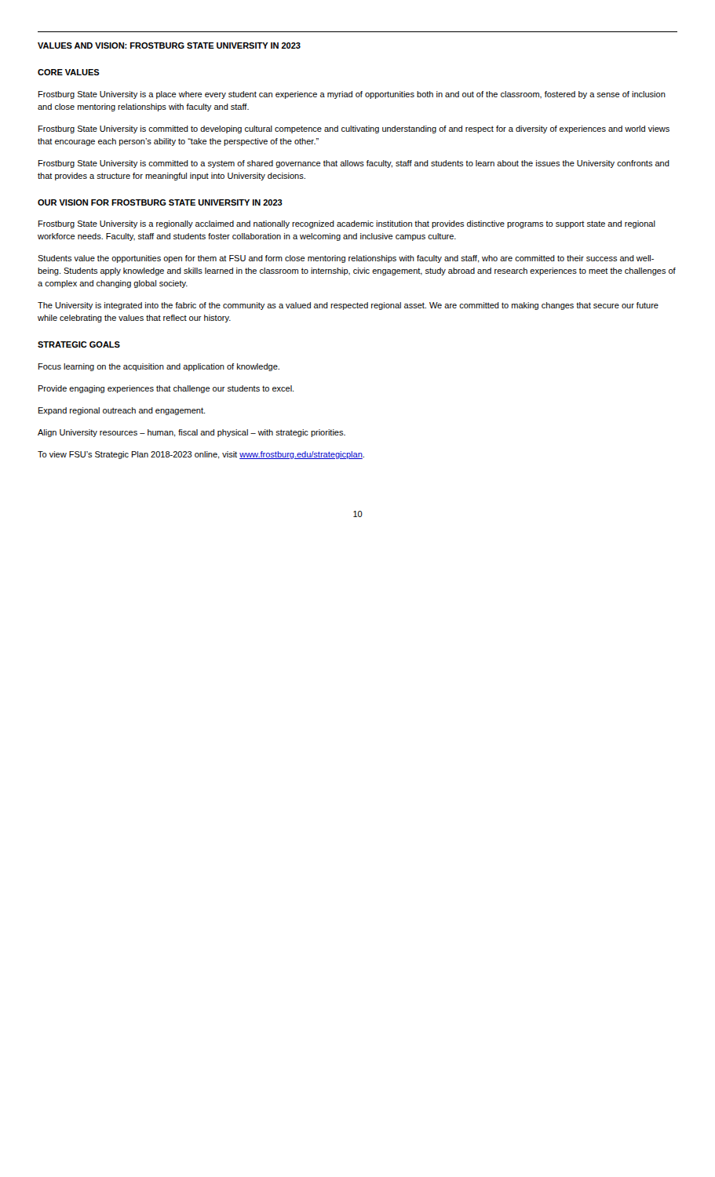Values and Vision: Frostburg State University in 2023
Core Values
Frostburg State University is a place where every student can experience a myriad of opportunities both in and out of the classroom, fostered by a sense of inclusion and close mentoring relationships with faculty and staff.
Frostburg State University is committed to developing cultural competence and cultivating understanding of and respect for a diversity of experiences and world views that encourage each person’s ability to “take the perspective of the other.”
Frostburg State University is committed to a system of shared governance that allows faculty, staff and students to learn about the issues the University confronts and that provides a structure for meaningful input into University decisions.
Our Vision for Frostburg State University in 2023
Frostburg State University is a regionally acclaimed and nationally recognized academic institution that provides distinctive programs to support state and regional workforce needs. Faculty, staff and students foster collaboration in a welcoming and inclusive campus culture.
Students value the opportunities open for them at FSU and form close mentoring relationships with faculty and staff, who are committed to their success and well-being. Students apply knowledge and skills learned in the classroom to internship, civic engagement, study abroad and research experiences to meet the challenges of a complex and changing global society.
The University is integrated into the fabric of the community as a valued and respected regional asset. We are committed to making changes that secure our future while celebrating the values that reflect our history.
Strategic Goals
Focus learning on the acquisition and application of knowledge.
Provide engaging experiences that challenge our students to excel.
Expand regional outreach and engagement.
Align University resources – human, fiscal and physical – with strategic priorities.
To view FSU’s Strategic Plan 2018-2023 online, visit www.frostburg.edu/strategicplan.
10